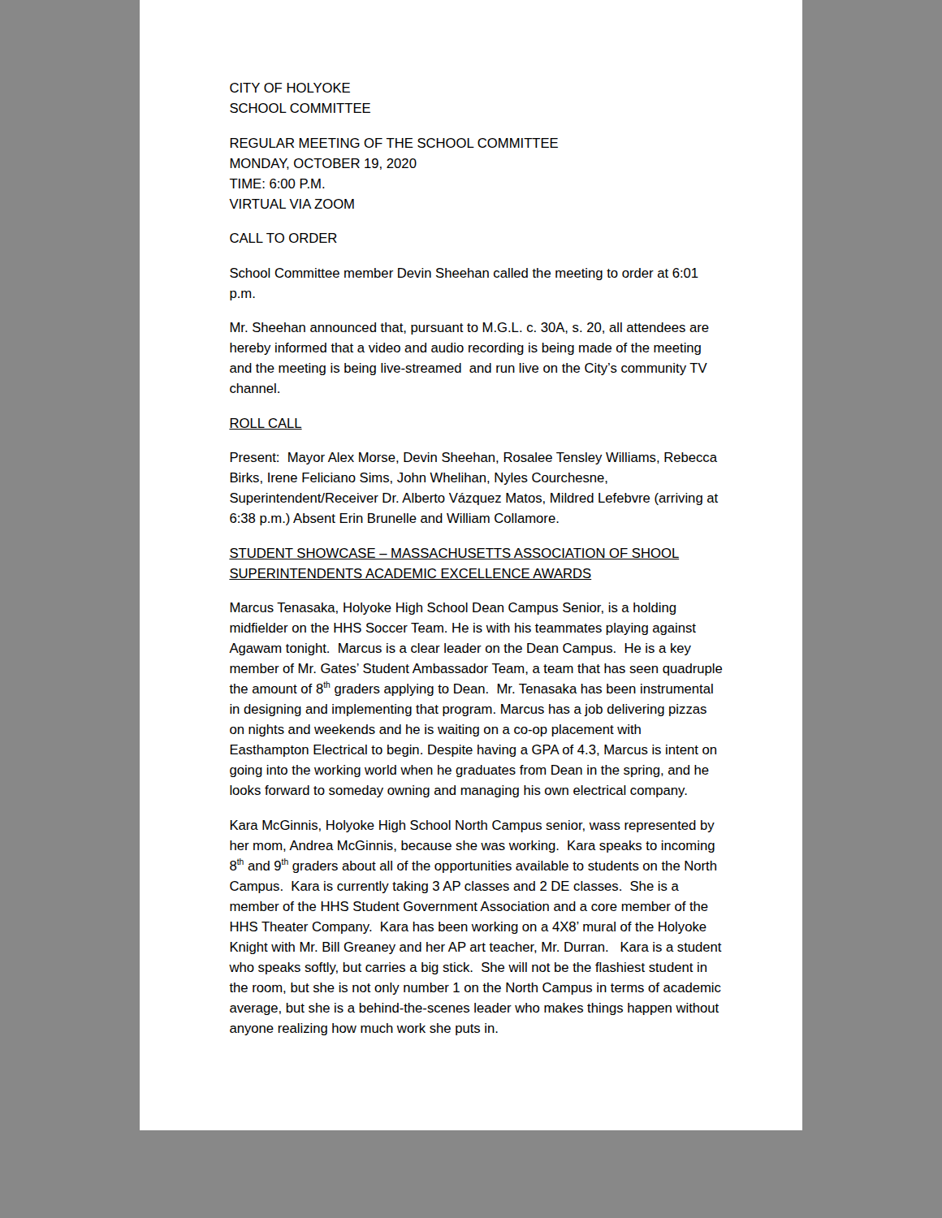CITY OF HOLYOKE
SCHOOL COMMITTEE
REGULAR MEETING OF THE SCHOOL COMMITTEE
MONDAY, OCTOBER 19, 2020
TIME: 6:00 P.M.
VIRTUAL VIA ZOOM
CALL TO ORDER
School Committee member Devin Sheehan called the meeting to order at 6:01 p.m.
Mr. Sheehan announced that, pursuant to M.G.L. c. 30A, s. 20, all attendees are hereby informed that a video and audio recording is being made of the meeting and the meeting is being live-streamed and run live on the City’s community TV channel.
ROLL CALL
Present: Mayor Alex Morse, Devin Sheehan, Rosalee Tensley Williams, Rebecca Birks, Irene Feliciano Sims, John Whelihan, Nyles Courchesne, Superintendent/Receiver Dr. Alberto Vázquez Matos, Mildred Lefebvre (arriving at 6:38 p.m.) Absent Erin Brunelle and William Collamore.
STUDENT SHOWCASE – MASSACHUSETTS ASSOCIATION OF SHOOL SUPERINTENDENTS ACADEMIC EXCELLENCE AWARDS
Marcus Tenasaka, Holyoke High School Dean Campus Senior, is a holding midfielder on the HHS Soccer Team. He is with his teammates playing against Agawam tonight. Marcus is a clear leader on the Dean Campus. He is a key member of Mr. Gates’ Student Ambassador Team, a team that has seen quadruple the amount of 8th graders applying to Dean. Mr. Tenasaka has been instrumental in designing and implementing that program. Marcus has a job delivering pizzas on nights and weekends and he is waiting on a co-op placement with Easthampton Electrical to begin. Despite having a GPA of 4.3, Marcus is intent on going into the working world when he graduates from Dean in the spring, and he looks forward to someday owning and managing his own electrical company.
Kara McGinnis, Holyoke High School North Campus senior, wass represented by her mom, Andrea McGinnis, because she was working. Kara speaks to incoming 8th and 9th graders about all of the opportunities available to students on the North Campus. Kara is currently taking 3 AP classes and 2 DE classes. She is a member of the HHS Student Government Association and a core member of the HHS Theater Company. Kara has been working on a 4X8’ mural of the Holyoke Knight with Mr. Bill Greaney and her AP art teacher, Mr. Durran. Kara is a student who speaks softly, but carries a big stick. She will not be the flashiest student in the room, but she is not only number 1 on the North Campus in terms of academic average, but she is a behind-the-scenes leader who makes things happen without anyone realizing how much work she puts in.